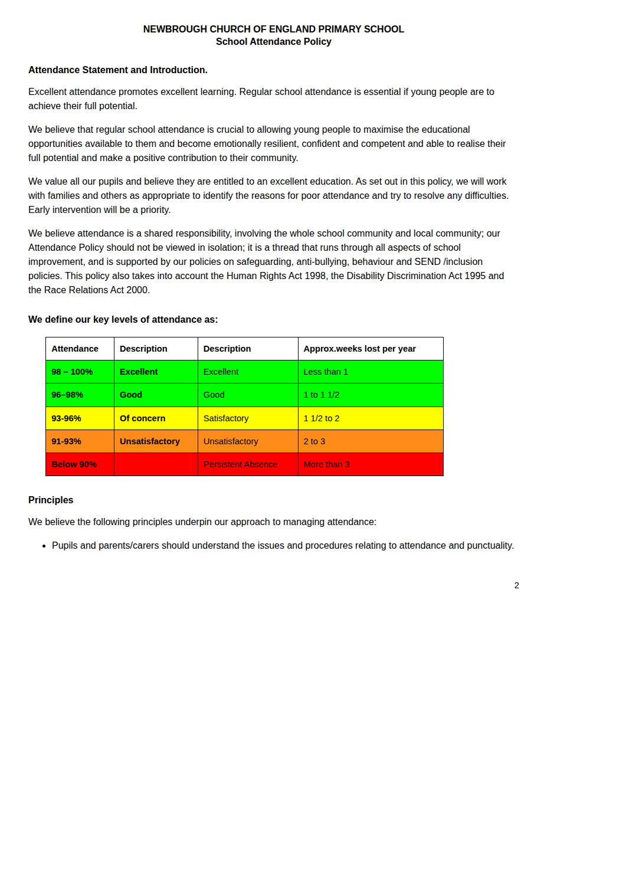NEWBROUGH CHURCH OF ENGLAND PRIMARY SCHOOL School Attendance Policy
Attendance Statement and Introduction.
Excellent attendance promotes excellent learning. Regular school attendance is essential if young people are to achieve their full potential.
We believe that regular school attendance is crucial to allowing young people to maximise the educational opportunities available to them and become emotionally resilient, confident and competent and able to realise their full potential and make a positive contribution to their community.
We value all our pupils and believe they are entitled to an excellent education. As set out in this policy, we will work with families and others as appropriate to identify the reasons for poor attendance and try to resolve any difficulties. Early intervention will be a priority.
We believe attendance is a shared responsibility, involving the whole school community and local community; our Attendance Policy should not be viewed in isolation; it is a thread that runs through all aspects of school improvement, and is supported by our policies on safeguarding, anti-bullying, behaviour and SEND /inclusion policies. This policy also takes into account the Human Rights Act 1998, the Disability Discrimination Act 1995 and the Race Relations Act 2000.
We define our key levels of attendance as:
| Attendance | Description | Description | Approx.weeks lost per year |
| --- | --- | --- | --- |
| 98 – 100% | Excellent | Excellent | Less than 1 |
| 96–98% | Good | Good | 1 to 1 1/2 |
| 93-96% | Of concern | Satisfactory | 1 1/2 to 2 |
| 91-93% | Unsatisfactory | Unsatisfactory | 2 to 3 |
| Below 90% | | Persistent Absence | More than 3 |
Principles
We believe the following principles underpin our approach to managing attendance:
Pupils and parents/carers should understand the issues and procedures relating to attendance and punctuality.
2